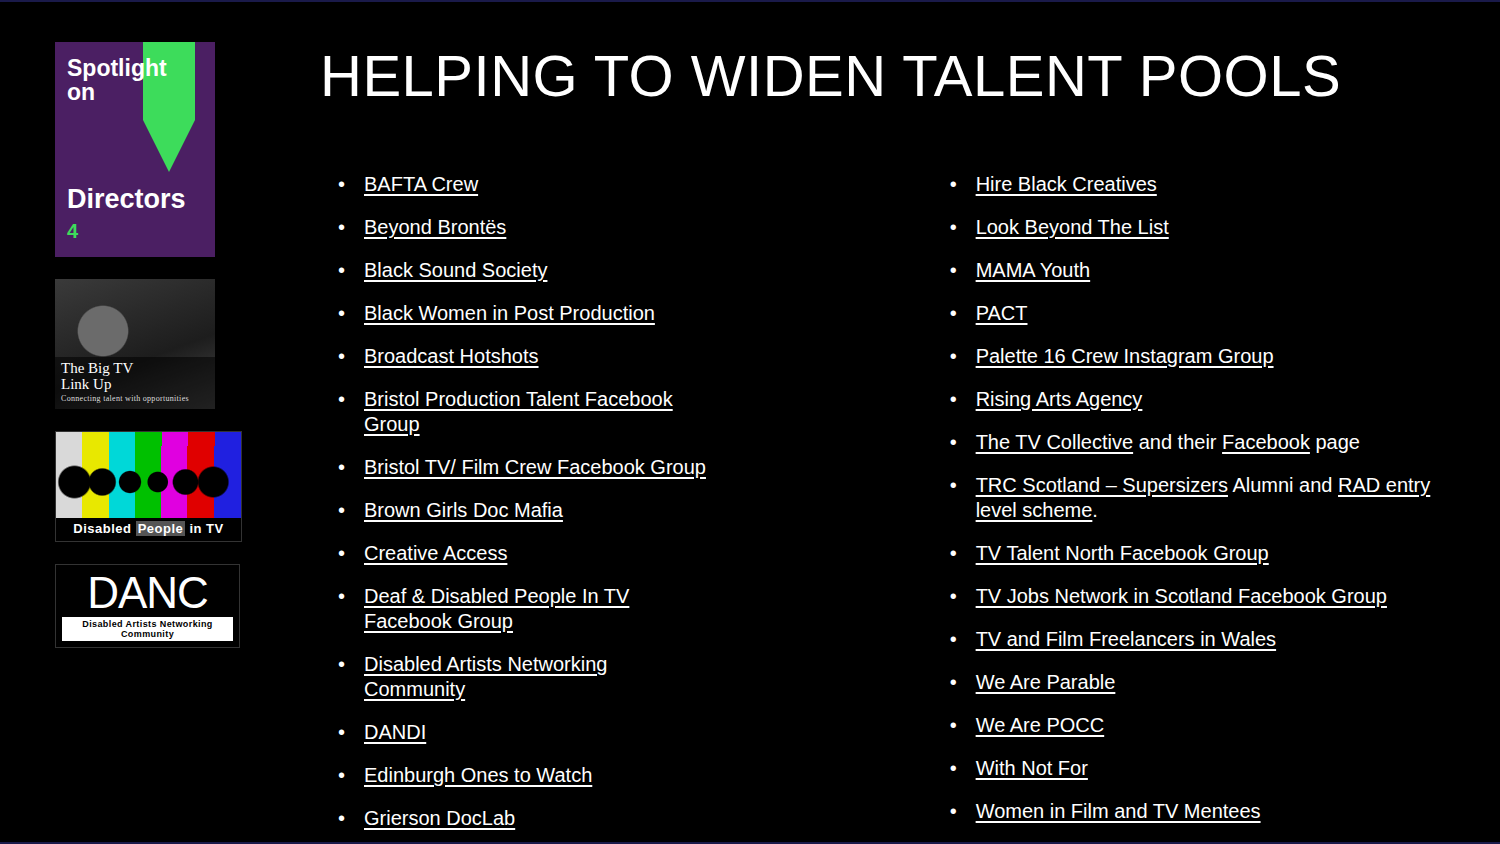HELPING TO WIDEN TALENT POOLS
Spotlight
on
Directors
4
The Big TV
Link Up Connecting talent with opportunities
Disabled People in TV
DANC
Disabled Artists Networking Community
BAFTA Crew
Beyond Brontës
Black Sound Society
Black Women in Post Production
Broadcast Hotshots
Bristol Production Talent Facebook Group
Bristol TV/ Film Crew Facebook Group
Brown Girls Doc Mafia
Creative Access
Deaf & Disabled People In TV Facebook Group
Disabled Artists Networking Community
DANDI
Edinburgh Ones to Watch
Grierson DocLab
FWD-Doc
Hire Black Creatives
Look Beyond The List
MAMA Youth
PACT
Palette 16 Crew Instagram Group
Rising Arts Agency
The TV Collective and their Facebook page
TRC Scotland – Supersizers Alumni and RAD entry level scheme.
TV Talent North Facebook Group
TV Jobs Network in Scotland Facebook Group
TV and Film Freelancers in Wales
We Are Parable
We Are POCC
With Not For
Women in Film and TV Mentees